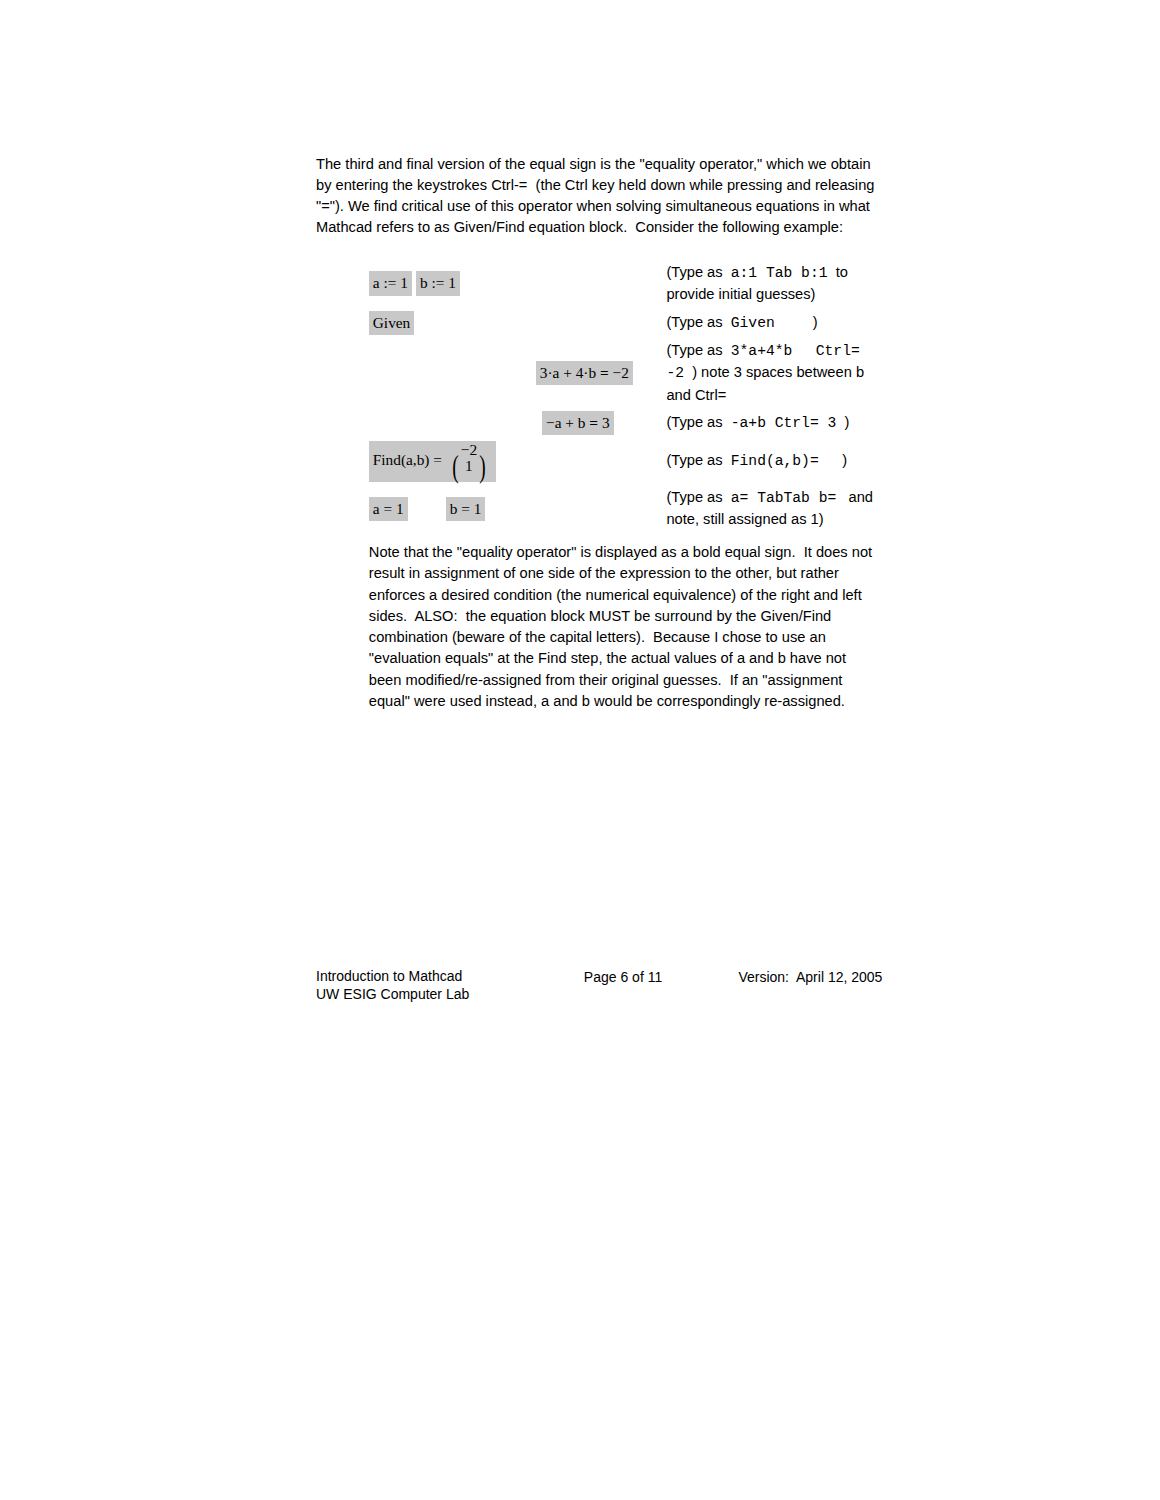The third and final version of the equal sign is the "equality operator," which we obtain by entering the keystrokes Ctrl-= (the Ctrl key held down while pressing and releasing "="). We find critical use of this operator when solving simultaneous equations in what Mathcad refers to as Given/Find equation block. Consider the following example:
| a := 1 b := 1 | (Type as a:1 Tab b:1 to provide initial guesses) |
| Given | (Type as Given ) |
| 3·a + 4·b = −2 | (Type as 3*a+4*b Ctrl= -2 ) note 3 spaces between b and Ctrl= |
| −a + b = 3 | (Type as -a+b Ctrl= 3 ) |
| Find(a,b) = ( −2 1 ) | (Type as Find(a,b)= ) |
| a = 1 b = 1 | (Type as a= TabTab b= and note, still assigned as 1) |
Note that the "equality operator" is displayed as a bold equal sign. It does not result in assignment of one side of the expression to the other, but rather enforces a desired condition (the numerical equivalence) of the right and left sides. ALSO: the equation block MUST be surround by the Given/Find combination (beware of the capital letters). Because I chose to use an "evaluation equals" at the Find step, the actual values of a and b have not been modified/re-assigned from their original guesses. If an "assignment equal" were used instead, a and b would be correspondingly re-assigned.
Introduction to Mathcad
UW ESIG Computer Lab
Page 6 of 11
Version: April 12, 2005